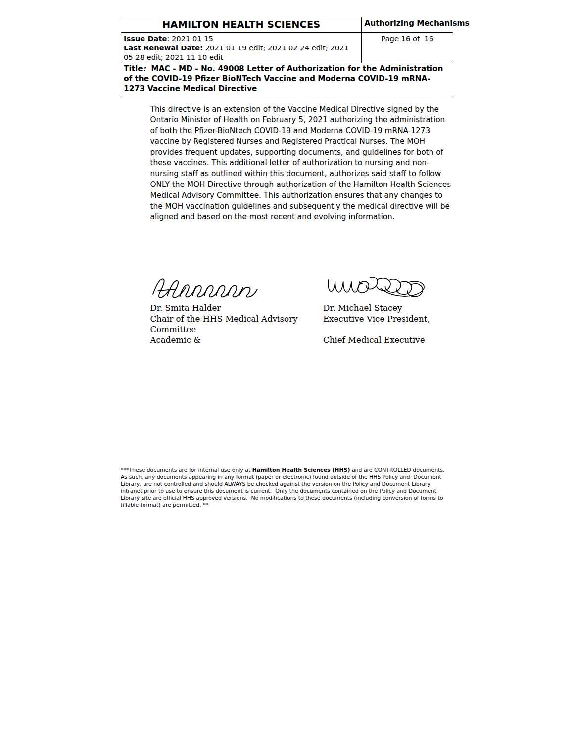| HAMILTON HEALTH SCIENCES | Authorizing Mechanisms |
| Issue Date : 2021 01 15 Last Renewal Date: 2021 01 19 edit; 2021 02 24 edit; 2021 05 28 edit; 2021 11 10 edit | Page 16 of 16 |
| Title : MAC - MD - No. 49008 Letter of Authorization for the Administration of the COVID-19 Pfizer BioNTech Vaccine and Moderna COVID-19 mRNA-1273 Vaccine Medical Directive |
This directive is an extension of the Vaccine Medical Directive signed by the Ontario Minister of Health on February 5, 2021 authorizing the administration of both the Pfizer-BioNtech COVID-19 and Moderna COVID-19 mRNA-1273 vaccine by Registered Nurses and Registered Practical Nurses. The MOH provides frequent updates, supporting documents, and guidelines for both of these vaccines. This additional letter of authorization to nursing and non-nursing staff as outlined within this document, authorizes said staff to follow ONLY the MOH Directive through authorization of the Hamilton Health Sciences Medical Advisory Committee. This authorization ensures that any changes to the MOH vaccination guidelines and subsequently the medical directive will be aligned and based on the most recent and evolving information.
| Dr. Smita Halder Chair of the HHS Medical Advisory Committee Academic & | Dr. Michael Stacey Executive Vice President, Chief Medical Executive |
***These documents are for internal use only at Hamilton Health Sciences (HHS) and are CONTROLLED documents. As such, any documents appearing in any format (paper or electronic) found outside of the HHS Policy and Document Library, are not controlled and should ALWAYS be checked against the version on the Policy and Document Library intranet prior to use to ensure this document is current. Only the documents contained on the Policy and Document Library site are official HHS approved versions. No modifications to these documents (including conversion of forms to fillable format) are permitted. **